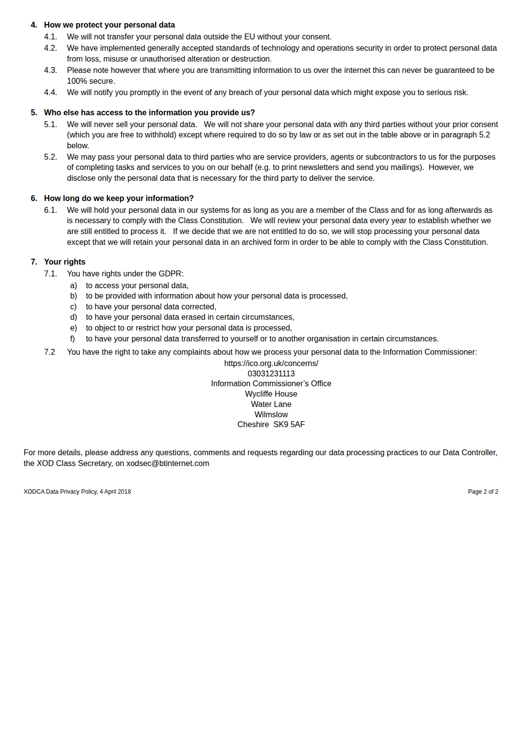How we protect your personal data
We will not transfer your personal data outside the EU without your consent.
We have implemented generally accepted standards of technology and operations security in order to protect personal data from loss, misuse or unauthorised alteration or destruction.
Please note however that where you are transmitting information to us over the internet this can never be guaranteed to be 100% secure.
We will notify you promptly in the event of any breach of your personal data which might expose you to serious risk.
Who else has access to the information you provide us?
We will never sell your personal data. We will not share your personal data with any third parties without your prior consent (which you are free to withhold) except where required to do so by law or as set out in the table above or in paragraph 5.2 below.
We may pass your personal data to third parties who are service providers, agents or subcontractors to us for the purposes of completing tasks and services to you on our behalf (e.g. to print newsletters and send you mailings). However, we disclose only the personal data that is necessary for the third party to deliver the service.
How long do we keep your information?
We will hold your personal data in our systems for as long as you are a member of the Class and for as long afterwards as is necessary to comply with the Class Constitution. We will review your personal data every year to establish whether we are still entitled to process it. If we decide that we are not entitled to do so, we will stop processing your personal data except that we will retain your personal data in an archived form in order to be able to comply with the Class Constitution.
Your rights
You have rights under the GDPR:
to access your personal data,
to be provided with information about how your personal data is processed,
to have your personal data corrected,
to have your personal data erased in certain circumstances,
to object to or restrict how your personal data is processed,
to have your personal data transferred to yourself or to another organisation in certain circumstances.
7.2 You have the right to take any complaints about how we process your personal data to the Information Commissioner:
https://ico.org.uk/concerns/
03031231113
Information Commissioner’s Office
Wycliffe House
Water Lane
Wilmslow
Cheshire SK9 5AF
For more details, please address any questions, comments and requests regarding our data processing practices to our Data Controller, the XOD Class Secretary, on xodsec@btinternet.com
XODCA Data Privacy Policy, 4 April 2018 Page 2 of 2